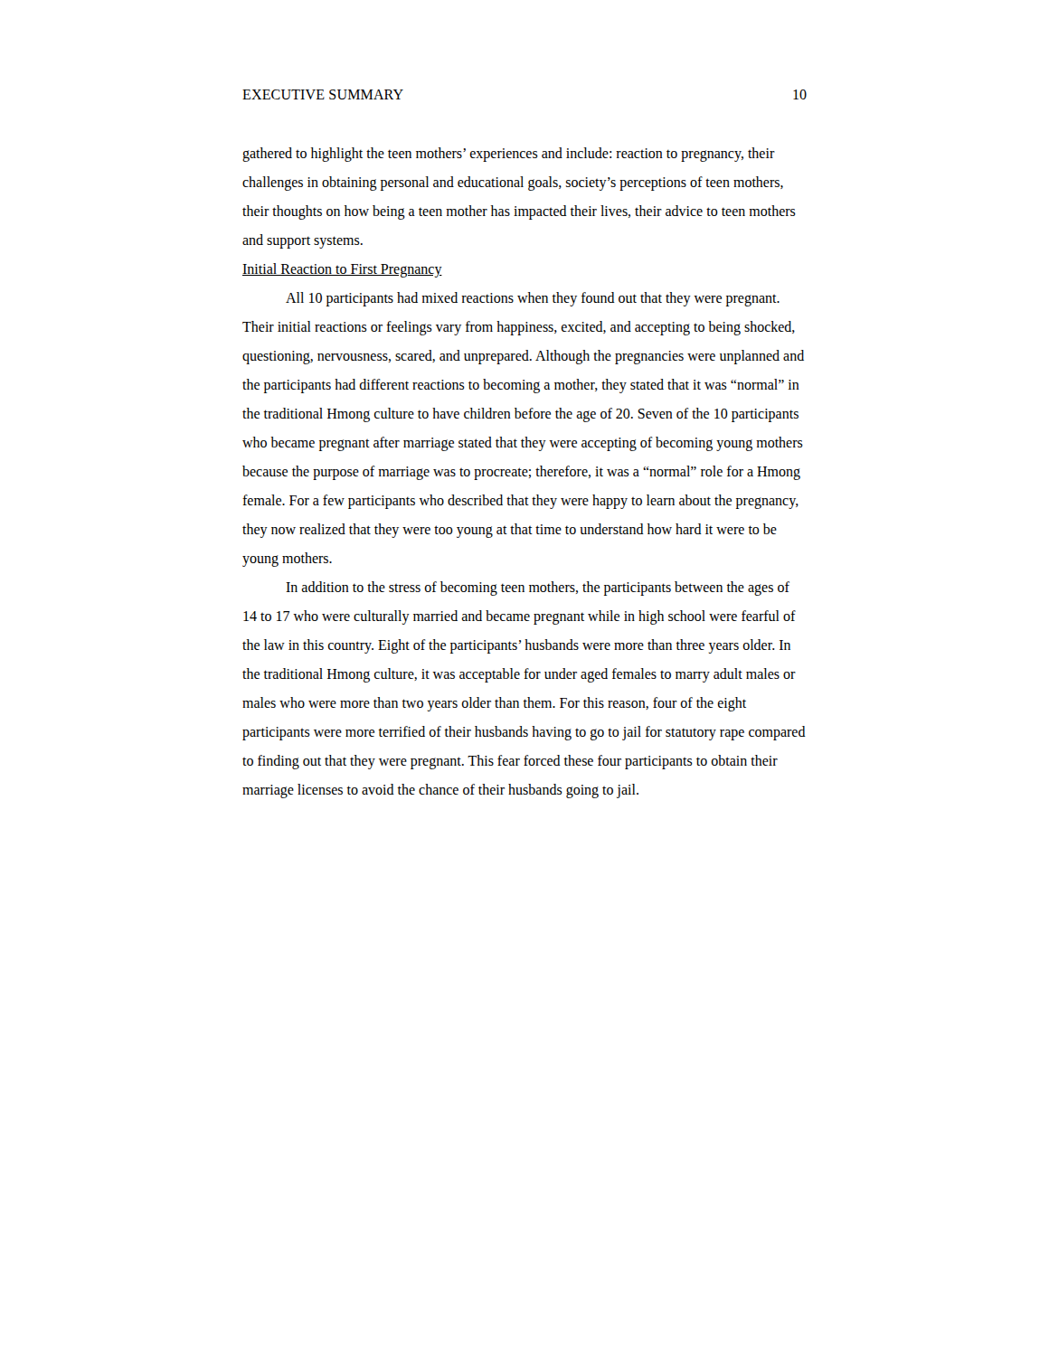EXECUTIVE SUMMARY 10
gathered to highlight the teen mothers’ experiences and include: reaction to pregnancy, their challenges in obtaining personal and educational goals, society’s perceptions of teen mothers, their thoughts on how being a teen mother has impacted their lives, their advice to teen mothers and support systems.
Initial Reaction to First Pregnancy
All 10 participants had mixed reactions when they found out that they were pregnant. Their initial reactions or feelings vary from happiness, excited, and accepting to being shocked, questioning, nervousness, scared, and unprepared. Although the pregnancies were unplanned and the participants had different reactions to becoming a mother, they stated that it was “normal” in the traditional Hmong culture to have children before the age of 20. Seven of the 10 participants who became pregnant after marriage stated that they were accepting of becoming young mothers because the purpose of marriage was to procreate; therefore, it was a “normal” role for a Hmong female. For a few participants who described that they were happy to learn about the pregnancy, they now realized that they were too young at that time to understand how hard it were to be young mothers.
In addition to the stress of becoming teen mothers, the participants between the ages of 14 to 17 who were culturally married and became pregnant while in high school were fearful of the law in this country. Eight of the participants’ husbands were more than three years older. In the traditional Hmong culture, it was acceptable for under aged females to marry adult males or males who were more than two years older than them. For this reason, four of the eight participants were more terrified of their husbands having to go to jail for statutory rape compared to finding out that they were pregnant. This fear forced these four participants to obtain their marriage licenses to avoid the chance of their husbands going to jail.